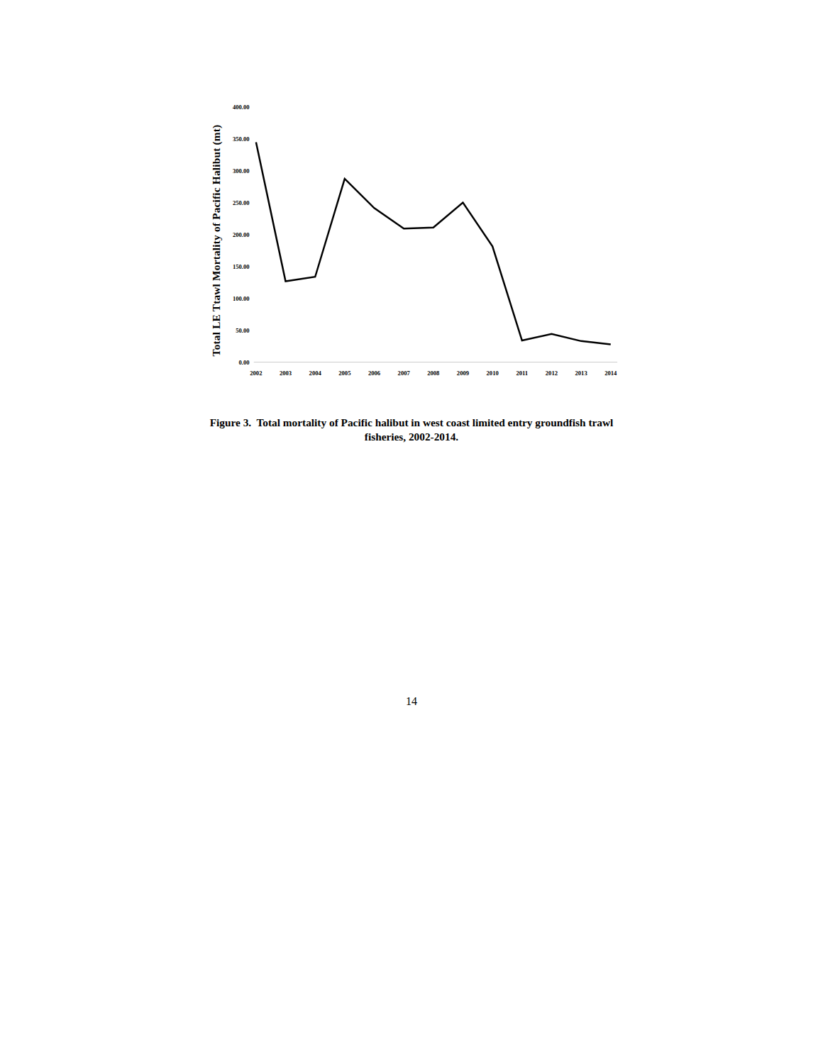Total LE Ttawl Mortality of Pacific Halibut (mt)
Plot geometry (user units): x: 2002 -> 60 ; 2014 -> 700 (step = 53.333) y: 0.00 -> 500 ; 400.00 -> 40 (scale: 1.15 px per mt) 400.00 350.00 300.00 250.00 200.00 150.00 100.00 50.00 0.00 2002 2003 2004 2005 2006 2007 2008 2009 2010 2011 2012 2013 2014
Figure 3. Total mortality of Pacific halibut in west coast limited entry groundfish trawl fisheries, 2002-2014.
14